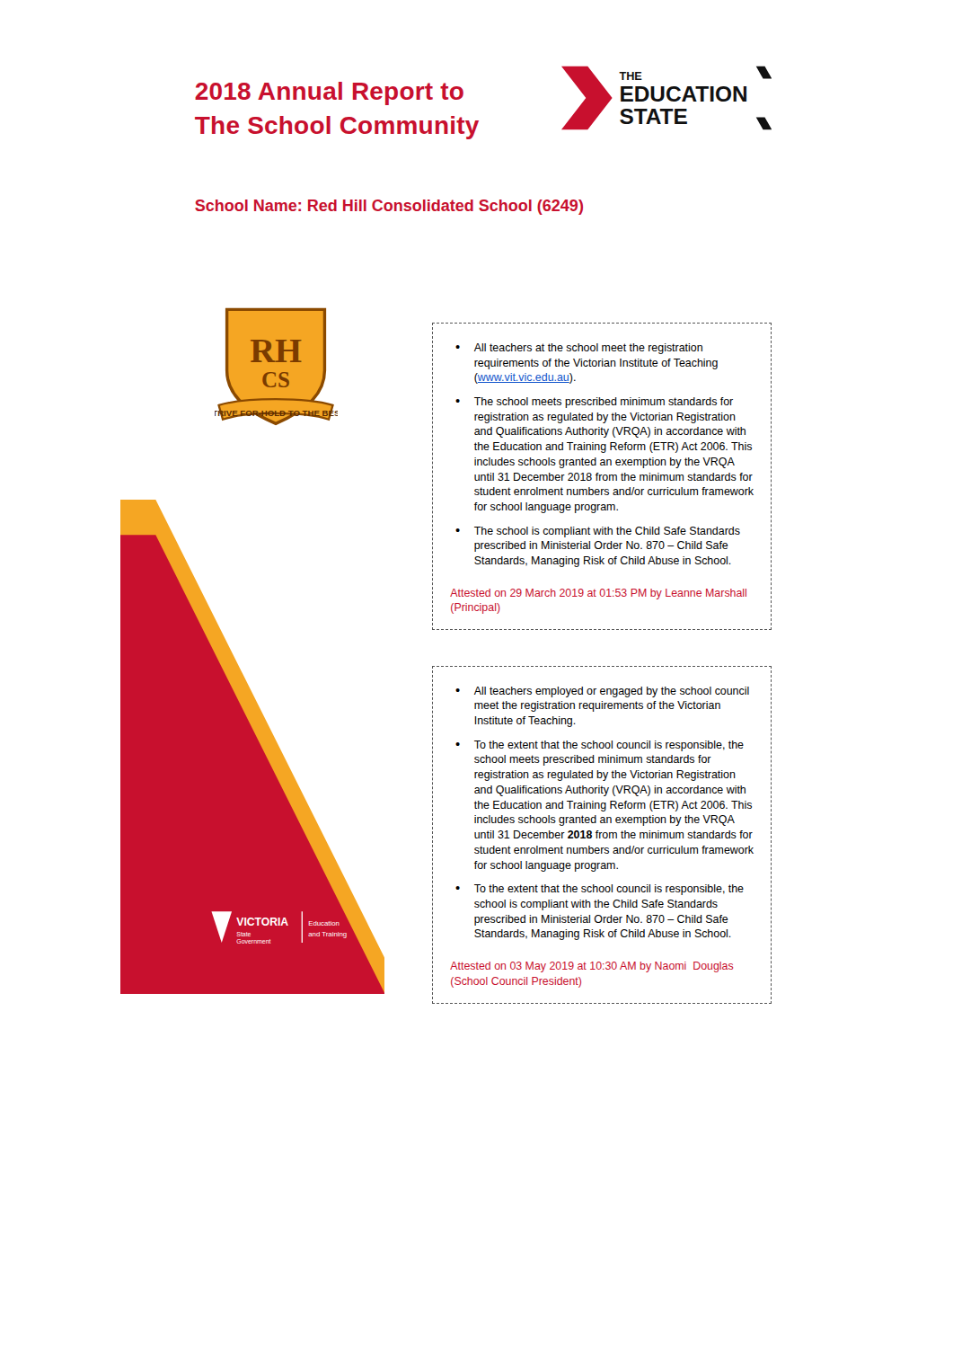2018 Annual Report to
The School Community
School Name: Red Hill Consolidated School (6249)
The Education State THE EDUCATION STATE
School crest RH CS STRIVE FOR-HOLD TO THE BEST
All teachers at the school meet the registration requirements of the Victorian Institute of Teaching (www.vit.vic.edu.au).
The school meets prescribed minimum standards for registration as regulated by the Victorian Registration and Qualifications Authority (VRQA) in accordance with the Education and Training Reform (ETR) Act 2006. This includes schools granted an exemption by the VRQA until 31 December 2018 from the minimum standards for student enrolment numbers and/or curriculum framework for school language program.
The school is compliant with the Child Safe Standards prescribed in Ministerial Order No. 870 – Child Safe Standards, Managing Risk of Child Abuse in School.
Attested on 29 March 2019 at 01:53 PM by Leanne Marshall (Principal)
All teachers employed or engaged by the school council meet the registration requirements of the Victorian Institute of Teaching.
To the extent that the school council is responsible, the school meets prescribed minimum standards for registration as regulated by the Victorian Registration and Qualifications Authority (VRQA) in accordance with the Education and Training Reform (ETR) Act 2006. This includes schools granted an exemption by the VRQA until 31 December 2018 from the minimum standards for student enrolment numbers and/or curriculum framework for school language program.
To the extent that the school council is responsible, the school is compliant with the Child Safe Standards prescribed in Ministerial Order No. 870 – Child Safe Standards, Managing Risk of Child Abuse in School.
Attested on 03 May 2019 at 10:30 AM by Naomi Douglas (School Council President)
Victoria State Government - Education and Training VICTORIA State Government Education and Training